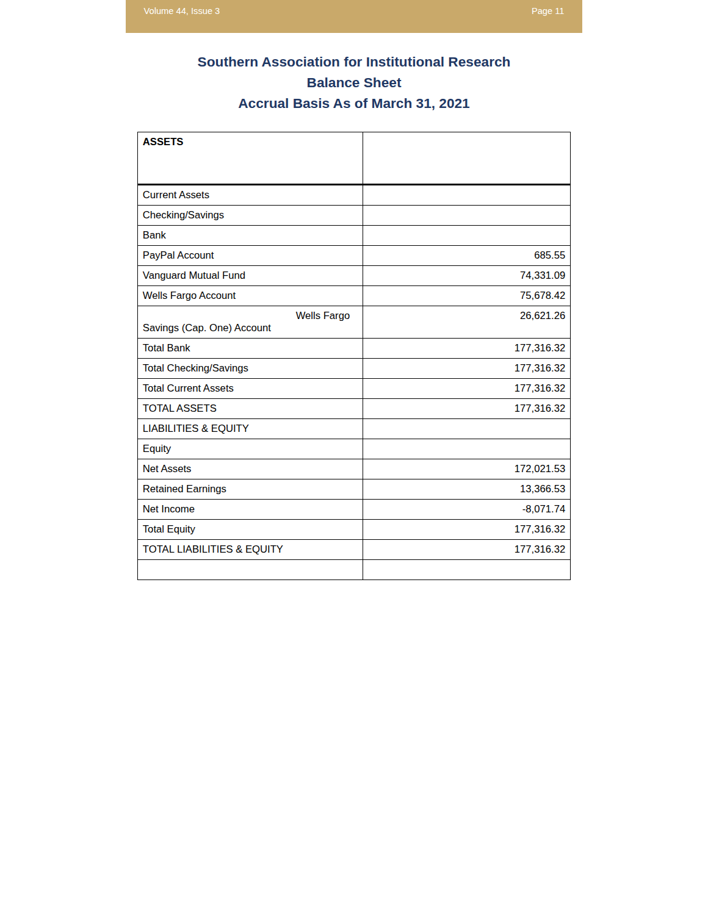Volume 44, Issue 3
Page 11
Southern Association for Institutional Research Balance Sheet Accrual Basis As of March 31, 2021
| ASSETS | |
| Current Assets | |
| Checking/Savings | |
| Bank | |
| PayPal Account | 685.55 |
| Vanguard Mutual Fund | 74,331.09 |
| Wells Fargo Account | 75,678.42 |
| Wells Fargo Savings (Cap. One) Account | 26,621.26 |
| Total Bank | 177,316.32 |
| Total Checking/Savings | 177,316.32 |
| Total Current Assets | 177,316.32 |
| TOTAL ASSETS | 177,316.32 |
| LIABILITIES & EQUITY | |
| Equity | |
| Net Assets | 172,021.53 |
| Retained Earnings | 13,366.53 |
| Net Income | -8,071.74 |
| Total Equity | 177,316.32 |
| TOTAL LIABILITIES & EQUITY | 177,316.32 |